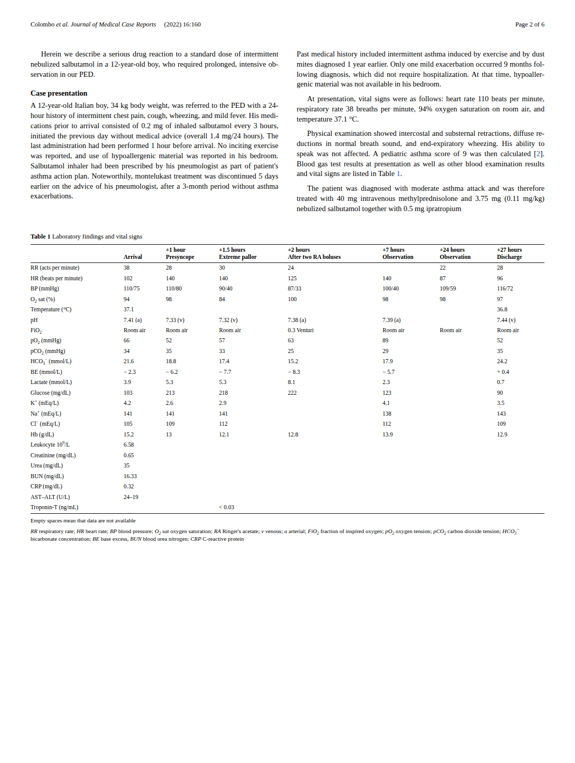Colombo et al. Journal of Medical Case Reports (2022) 16:160
Page 2 of 6
Herein we describe a serious drug reaction to a standard dose of intermittent nebulized salbutamol in a 12-year-old boy, who required prolonged, intensive observation in our PED.
Case presentation
A 12-year-old Italian boy, 34 kg body weight, was referred to the PED with a 24-hour history of intermittent chest pain, cough, wheezing, and mild fever. His medications prior to arrival consisted of 0.2 mg of inhaled salbutamol every 3 hours, initiated the previous day without medical advice (overall 1.4 mg/24 hours). The last administration had been performed 1 hour before arrival. No inciting exercise was reported, and use of hypoallergenic material was reported in his bedroom. Salbutamol inhaler had been prescribed by his pneumologist as part of patient's asthma action plan. Noteworthily, montelukast treatment was discontinued 5 days earlier on the advice of his pneumologist, after a 3-month period without asthma exacerbations.
Past medical history included intermittent asthma induced by exercise and by dust mites diagnosed 1 year earlier. Only one mild exacerbation occurred 9 months following diagnosis, which did not require hospitalization. At that time, hypoallergenic material was not available in his bedroom.
At presentation, vital signs were as follows: heart rate 110 beats per minute, respiratory rate 38 breaths per minute, 94% oxygen saturation on room air, and temperature 37.1 °C.
Physical examination showed intercostal and substernal retractions, diffuse reductions in normal breath sound, and end-expiratory wheezing. His ability to speak was not affected. A pediatric asthma score of 9 was then calculated [2]. Blood gas test results at presentation as well as other blood examination results and vital signs are listed in Table 1.
The patient was diagnosed with moderate asthma attack and was therefore treated with 40 mg intravenous methylprednisolone and 3.75 mg (0.11 mg/kg) nebulized salbutamol together with 0.5 mg ipratropium
Table 1 Laboratory findings and vital signs
| | Arrival | +1 hour Presyncope | +1.5 hours Extreme pallor | +2 hours After two RA boluses | +7 hours Observation | +24 hours Observation | +27 hours Discharge |
| --- | --- | --- | --- | --- | --- | --- | --- |
| RR (acts per minute) | 38 | 28 | 30 | 24 | | 22 | 28 |
| HR (beats per minute) | 102 | 140 | 140 | 125 | 140 | 87 | 96 |
| BP (mmHg) | 110/75 | 110/80 | 90/40 | 87/33 | 100/40 | 109/59 | 116/72 |
| O 2 sat (%) | 94 | 98 | 84 | 100 | 98 | 98 | 97 |
| Temperature (°C) | 37.1 | | | | | | 36.8 |
| pH | 7.41 (a) | 7.33 (v) | 7.32 (v) | 7.38 (a) | 7.39 (a) | | 7.44 (v) |
| FiO 2 | Room air | Room air | Room air | 0.3 Venturi | Room air | Room air | Room air |
| pO 2 (mmHg) | 66 | 52 | 57 | 63 | 89 | | 52 |
| pCO 2 (mmHg) | 34 | 35 | 33 | 25 | 29 | | 35 |
| HCO 3 − (mmol/L) | 21.6 | 18.8 | 17.4 | 15.2 | 17.9 | | 24.2 |
| BE (mmol/L) | − 2.3 | − 6.2 | − 7.7 | − 8.3 | − 5.7 | | + 0.4 |
| Lactate (mmol/L) | 3.9 | 5.3 | 5.3 | 8.1 | 2.3 | | 0.7 |
| Glucose (mg/dL) | 103 | 213 | 218 | 222 | 123 | | 90 |
| K + (mEq/L) | 4.2 | 2.6 | 2.9 | | 4.1 | | 3.5 |
| Na + (mEq/L) | 141 | 141 | 141 | | 138 | | 143 |
| Cl − (mEq/L) | 105 | 109 | 112 | | 112 | | 109 |
| Hb (g/dL) | 15.2 | 13 | 12.1 | 12.8 | 13.9 | | 12.9 |
| Leukocyte 10 9 /L | 6.58 | | | | | | |
| Creatinine (mg/dL) | 0.65 | | | | | | |
| Urea (mg/dL) | 35 | | | | | | |
| BUN (mg/dL) | 16.33 | | | | | | |
| CRP (mg/dL) | 0.32 | | | | | | |
| AST–ALT (U/L) | 24–19 | | | | | | |
| Troponin-T (ng/mL) | | | < 0.03 | | | | |
Empty spaces mean that data are not available
RR respiratory rate; HR heart rate; BP blood pressure; O2 sat oxygen saturation; RA Ringer's acetate; v venous; a arterial; FiO2 fraction of inspired oxygen; pO2 oxygen tension; pCO2 carbon dioxide tension; HCO3− bicarbonate concentration; BE base excess, BUN blood urea nitrogen; CRP C-reactive protein